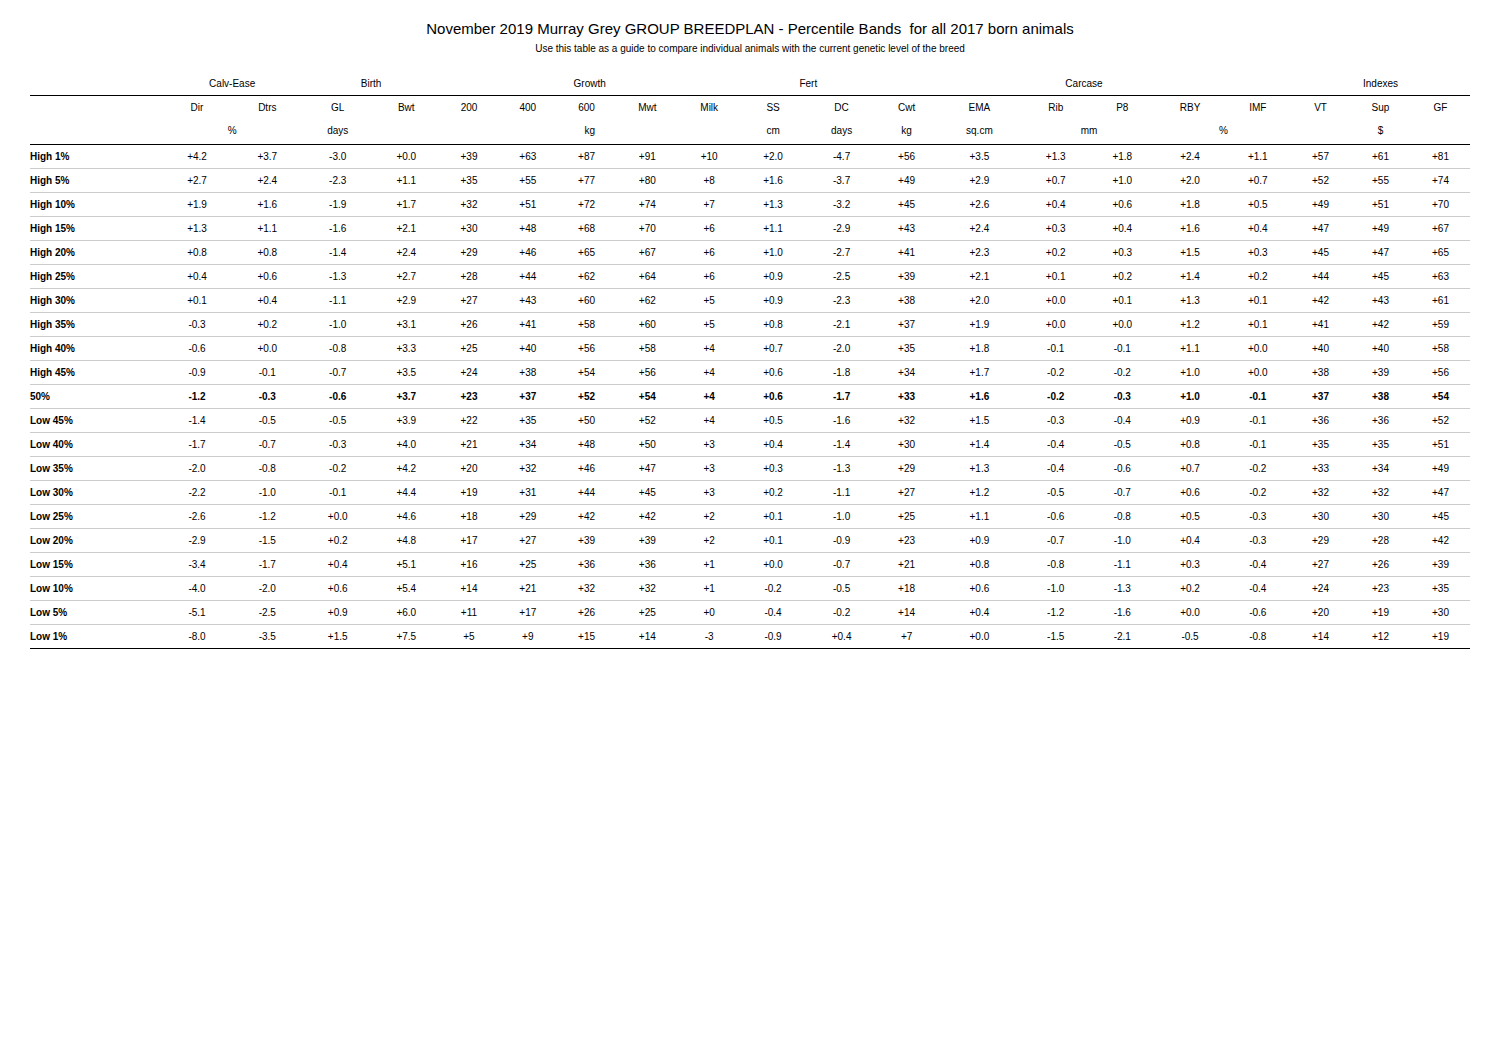November 2019 Murray Grey GROUP BREEDPLAN - Percentile Bands for all 2017 born animals
Use this table as a guide to compare individual animals with the current genetic level of the breed
| | Calv-Ease | Birth | Growth | Fert | Carcase | Indexes |
| --- | --- | --- | --- | --- | --- | --- |
| | Dir | Dtrs | GL | Bwt | 200 | 400 | 600 | Mwt | Milk | SS | DC | Cwt | EMA | Rib | P8 | RBY | IMF | VT | Sup | GF |
| | % | days | | kg | cm | days | kg | sq.cm | mm | % | | $ | |
| High 1% | +4.2 | +3.7 | -3.0 | +0.0 | +39 | +63 | +87 | +91 | +10 | +2.0 | -4.7 | +56 | +3.5 | +1.3 | +1.8 | +2.4 | +1.1 | +57 | +61 | +81 |
| High 5% | +2.7 | +2.4 | -2.3 | +1.1 | +35 | +55 | +77 | +80 | +8 | +1.6 | -3.7 | +49 | +2.9 | +0.7 | +1.0 | +2.0 | +0.7 | +52 | +55 | +74 |
| High 10% | +1.9 | +1.6 | -1.9 | +1.7 | +32 | +51 | +72 | +74 | +7 | +1.3 | -3.2 | +45 | +2.6 | +0.4 | +0.6 | +1.8 | +0.5 | +49 | +51 | +70 |
| High 15% | +1.3 | +1.1 | -1.6 | +2.1 | +30 | +48 | +68 | +70 | +6 | +1.1 | -2.9 | +43 | +2.4 | +0.3 | +0.4 | +1.6 | +0.4 | +47 | +49 | +67 |
| High 20% | +0.8 | +0.8 | -1.4 | +2.4 | +29 | +46 | +65 | +67 | +6 | +1.0 | -2.7 | +41 | +2.3 | +0.2 | +0.3 | +1.5 | +0.3 | +45 | +47 | +65 |
| High 25% | +0.4 | +0.6 | -1.3 | +2.7 | +28 | +44 | +62 | +64 | +6 | +0.9 | -2.5 | +39 | +2.1 | +0.1 | +0.2 | +1.4 | +0.2 | +44 | +45 | +63 |
| High 30% | +0.1 | +0.4 | -1.1 | +2.9 | +27 | +43 | +60 | +62 | +5 | +0.9 | -2.3 | +38 | +2.0 | +0.0 | +0.1 | +1.3 | +0.1 | +42 | +43 | +61 |
| High 35% | -0.3 | +0.2 | -1.0 | +3.1 | +26 | +41 | +58 | +60 | +5 | +0.8 | -2.1 | +37 | +1.9 | +0.0 | +0.0 | +1.2 | +0.1 | +41 | +42 | +59 |
| High 40% | -0.6 | +0.0 | -0.8 | +3.3 | +25 | +40 | +56 | +58 | +4 | +0.7 | -2.0 | +35 | +1.8 | -0.1 | -0.1 | +1.1 | +0.0 | +40 | +40 | +58 |
| High 45% | -0.9 | -0.1 | -0.7 | +3.5 | +24 | +38 | +54 | +56 | +4 | +0.6 | -1.8 | +34 | +1.7 | -0.2 | -0.2 | +1.0 | +0.0 | +38 | +39 | +56 |
| 50% | -1.2 | -0.3 | -0.6 | +3.7 | +23 | +37 | +52 | +54 | +4 | +0.6 | -1.7 | +33 | +1.6 | -0.2 | -0.3 | +1.0 | -0.1 | +37 | +38 | +54 |
| Low 45% | -1.4 | -0.5 | -0.5 | +3.9 | +22 | +35 | +50 | +52 | +4 | +0.5 | -1.6 | +32 | +1.5 | -0.3 | -0.4 | +0.9 | -0.1 | +36 | +36 | +52 |
| Low 40% | -1.7 | -0.7 | -0.3 | +4.0 | +21 | +34 | +48 | +50 | +3 | +0.4 | -1.4 | +30 | +1.4 | -0.4 | -0.5 | +0.8 | -0.1 | +35 | +35 | +51 |
| Low 35% | -2.0 | -0.8 | -0.2 | +4.2 | +20 | +32 | +46 | +47 | +3 | +0.3 | -1.3 | +29 | +1.3 | -0.4 | -0.6 | +0.7 | -0.2 | +33 | +34 | +49 |
| Low 30% | -2.2 | -1.0 | -0.1 | +4.4 | +19 | +31 | +44 | +45 | +3 | +0.2 | -1.1 | +27 | +1.2 | -0.5 | -0.7 | +0.6 | -0.2 | +32 | +32 | +47 |
| Low 25% | -2.6 | -1.2 | +0.0 | +4.6 | +18 | +29 | +42 | +42 | +2 | +0.1 | -1.0 | +25 | +1.1 | -0.6 | -0.8 | +0.5 | -0.3 | +30 | +30 | +45 |
| Low 20% | -2.9 | -1.5 | +0.2 | +4.8 | +17 | +27 | +39 | +39 | +2 | +0.1 | -0.9 | +23 | +0.9 | -0.7 | -1.0 | +0.4 | -0.3 | +29 | +28 | +42 |
| Low 15% | -3.4 | -1.7 | +0.4 | +5.1 | +16 | +25 | +36 | +36 | +1 | +0.0 | -0.7 | +21 | +0.8 | -0.8 | -1.1 | +0.3 | -0.4 | +27 | +26 | +39 |
| Low 10% | -4.0 | -2.0 | +0.6 | +5.4 | +14 | +21 | +32 | +32 | +1 | -0.2 | -0.5 | +18 | +0.6 | -1.0 | -1.3 | +0.2 | -0.4 | +24 | +23 | +35 |
| Low 5% | -5.1 | -2.5 | +0.9 | +6.0 | +11 | +17 | +26 | +25 | +0 | -0.4 | -0.2 | +14 | +0.4 | -1.2 | -1.6 | +0.0 | -0.6 | +20 | +19 | +30 |
| Low 1% | -8.0 | -3.5 | +1.5 | +7.5 | +5 | +9 | +15 | +14 | -3 | -0.9 | +0.4 | +7 | +0.0 | -1.5 | -2.1 | -0.5 | -0.8 | +14 | +12 | +19 |